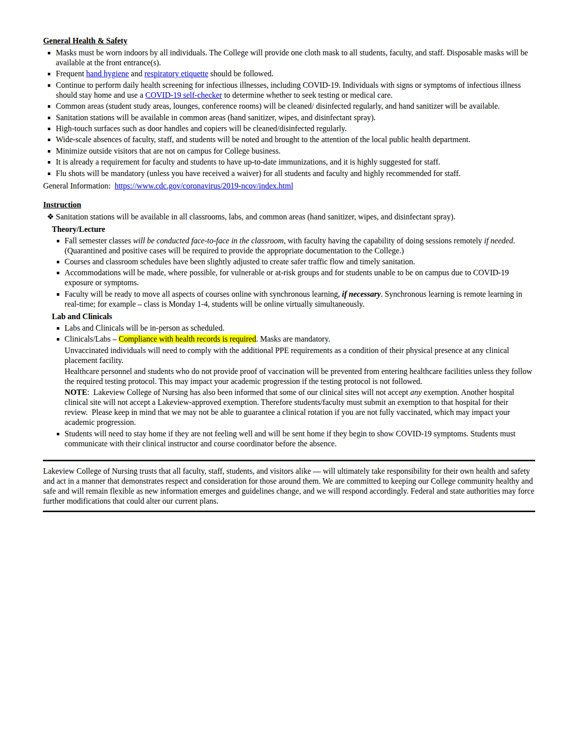General Health & Safety
Masks must be worn indoors by all individuals. The College will provide one cloth mask to all students, faculty, and staff. Disposable masks will be available at the front entrance(s).
Frequent hand hygiene and respiratory etiquette should be followed.
Continue to perform daily health screening for infectious illnesses, including COVID-19. Individuals with signs or symptoms of infectious illness should stay home and use a COVID-19 self-checker to determine whether to seek testing or medical care.
Common areas (student study areas, lounges, conference rooms) will be cleaned/ disinfected regularly, and hand sanitizer will be available.
Sanitation stations will be available in common areas (hand sanitizer, wipes, and disinfectant spray).
High-touch surfaces such as door handles and copiers will be cleaned/disinfected regularly.
Wide-scale absences of faculty, staff, and students will be noted and brought to the attention of the local public health department.
Minimize outside visitors that are not on campus for College business.
It is already a requirement for faculty and students to have up-to-date immunizations, and it is highly suggested for staff.
Flu shots will be mandatory (unless you have received a waiver) for all students and faculty and highly recommended for staff.
General Information: https://www.cdc.gov/coronavirus/2019-ncov/index.html
Instruction
Sanitation stations will be available in all classrooms, labs, and common areas (hand sanitizer, wipes, and disinfectant spray).
Theory/Lecture
Fall semester classes will be conducted face-to-face in the classroom, with faculty having the capability of doing sessions remotely if needed. (Quarantined and positive cases will be required to provide the appropriate documentation to the College.)
Courses and classroom schedules have been slightly adjusted to create safer traffic flow and timely sanitation.
Accommodations will be made, where possible, for vulnerable or at-risk groups and for students unable to be on campus due to COVID-19 exposure or symptoms.
Faculty will be ready to move all aspects of courses online with synchronous learning, if necessary. Synchronous learning is remote learning in real-time; for example – class is Monday 1-4, students will be online virtually simultaneously.
Lab and Clinicals
Labs and Clinicals will be in-person as scheduled.
Clinicals/Labs – Compliance with health records is required. Masks are mandatory.
Unvaccinated individuals will need to comply with the additional PPE requirements as a condition of their physical presence at any clinical placement facility.
Healthcare personnel and students who do not provide proof of vaccination will be prevented from entering healthcare facilities unless they follow the required testing protocol. This may impact your academic progression if the testing protocol is not followed.
NOTE: Lakeview College of Nursing has also been informed that some of our clinical sites will not accept any exemption. Another hospital clinical site will not accept a Lakeview-approved exemption. Therefore students/faculty must submit an exemption to that hospital for their review. Please keep in mind that we may not be able to guarantee a clinical rotation if you are not fully vaccinated, which may impact your academic progression.
Students will need to stay home if they are not feeling well and will be sent home if they begin to show COVID-19 symptoms. Students must communicate with their clinical instructor and course coordinator before the absence.
Lakeview College of Nursing trusts that all faculty, staff, students, and visitors alike — will ultimately take responsibility for their own health and safety and act in a manner that demonstrates respect and consideration for those around them. We are committed to keeping our College community healthy and safe and will remain flexible as new information emerges and guidelines change, and we will respond accordingly. Federal and state authorities may force further modifications that could alter our current plans.